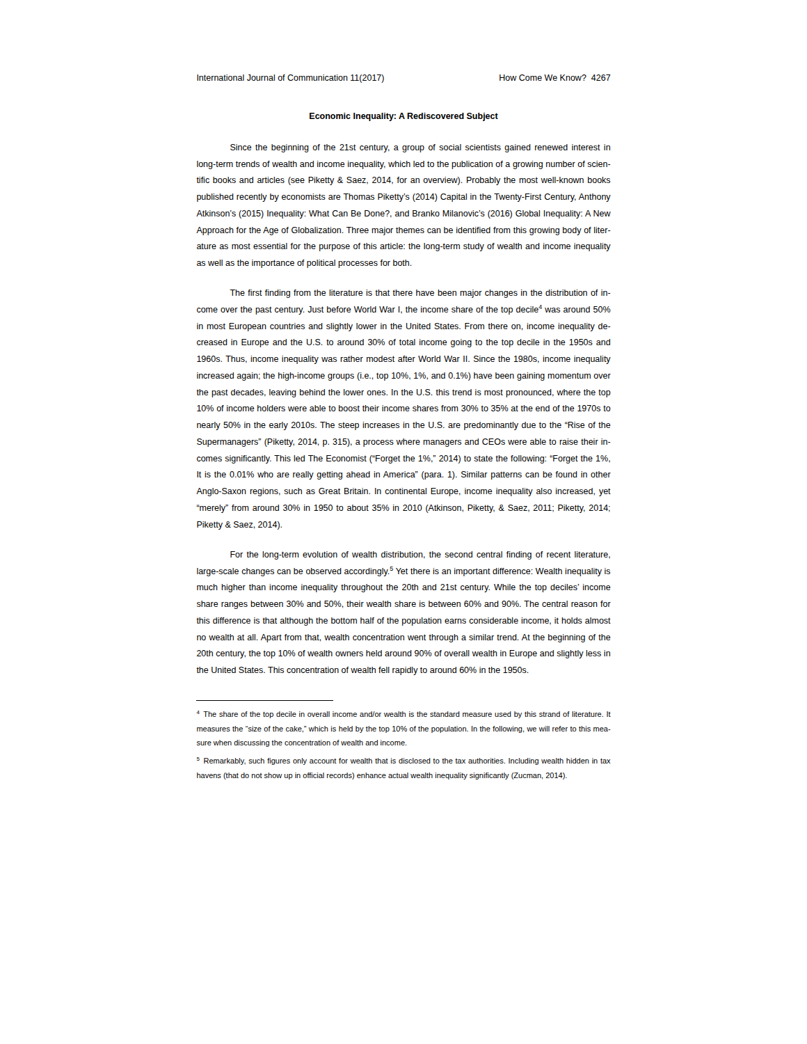International Journal of Communication 11(2017) How Come We Know? 4267
Economic Inequality: A Rediscovered Subject
Since the beginning of the 21st century, a group of social scientists gained renewed interest in long-term trends of wealth and income inequality, which led to the publication of a growing number of scientific books and articles (see Piketty & Saez, 2014, for an overview). Probably the most well-known books published recently by economists are Thomas Piketty’s (2014) Capital in the Twenty-First Century, Anthony Atkinson’s (2015) Inequality: What Can Be Done?, and Branko Milanovic’s (2016) Global Inequality: A New Approach for the Age of Globalization. Three major themes can be identified from this growing body of literature as most essential for the purpose of this article: the long-term study of wealth and income inequality as well as the importance of political processes for both.
The first finding from the literature is that there have been major changes in the distribution of income over the past century. Just before World War I, the income share of the top decile4 was around 50% in most European countries and slightly lower in the United States. From there on, income inequality decreased in Europe and the U.S. to around 30% of total income going to the top decile in the 1950s and 1960s. Thus, income inequality was rather modest after World War II. Since the 1980s, income inequality increased again; the high-income groups (i.e., top 10%, 1%, and 0.1%) have been gaining momentum over the past decades, leaving behind the lower ones. In the U.S. this trend is most pronounced, where the top 10% of income holders were able to boost their income shares from 30% to 35% at the end of the 1970s to nearly 50% in the early 2010s. The steep increases in the U.S. are predominantly due to the “Rise of the Supermanagers” (Piketty, 2014, p. 315), a process where managers and CEOs were able to raise their incomes significantly. This led The Economist (“Forget the 1%,” 2014) to state the following: “Forget the 1%, It is the 0.01% who are really getting ahead in America” (para. 1). Similar patterns can be found in other Anglo-Saxon regions, such as Great Britain. In continental Europe, income inequality also increased, yet “merely” from around 30% in 1950 to about 35% in 2010 (Atkinson, Piketty, & Saez, 2011; Piketty, 2014; Piketty & Saez, 2014).
For the long-term evolution of wealth distribution, the second central finding of recent literature, large-scale changes can be observed accordingly.5 Yet there is an important difference: Wealth inequality is much higher than income inequality throughout the 20th and 21st century. While the top deciles’ income share ranges between 30% and 50%, their wealth share is between 60% and 90%. The central reason for this difference is that although the bottom half of the population earns considerable income, it holds almost no wealth at all. Apart from that, wealth concentration went through a similar trend. At the beginning of the 20th century, the top 10% of wealth owners held around 90% of overall wealth in Europe and slightly less in the United States. This concentration of wealth fell rapidly to around 60% in the 1950s.
4 The share of the top decile in overall income and/or wealth is the standard measure used by this strand of literature. It measures the “size of the cake,” which is held by the top 10% of the population. In the following, we will refer to this measure when discussing the concentration of wealth and income.
5 Remarkably, such figures only account for wealth that is disclosed to the tax authorities. Including wealth hidden in tax havens (that do not show up in official records) enhance actual wealth inequality significantly (Zucman, 2014).